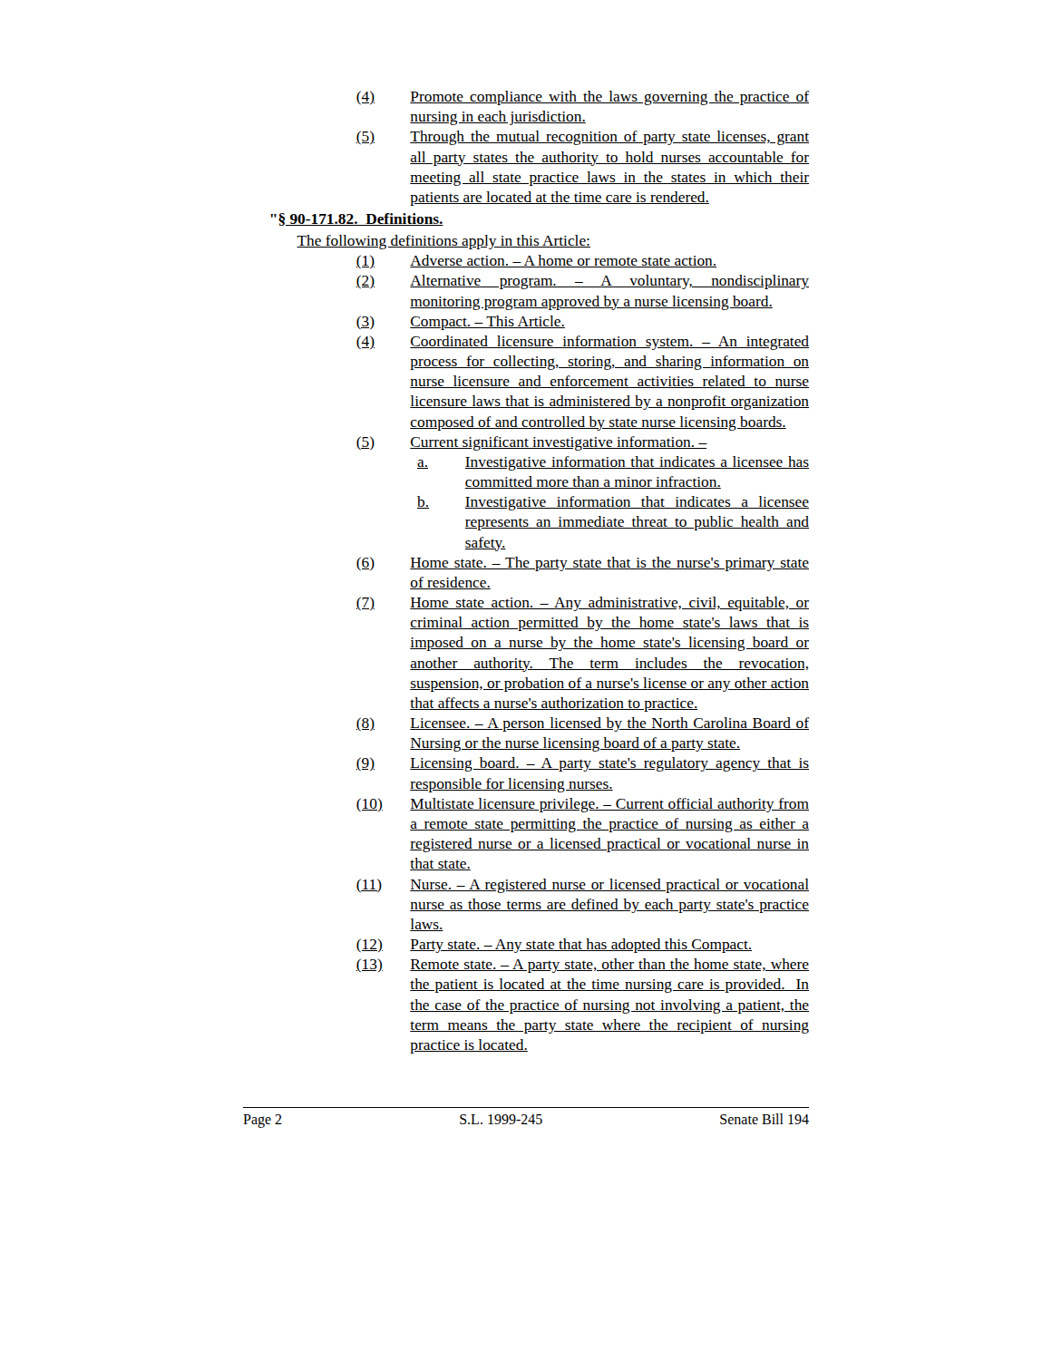(4)
Promote compliance with the laws governing the practice of nursing in each jurisdiction.
(5)
Through the mutual recognition of party state licenses, grant all party states the authority to hold nurses accountable for meeting all state practice laws in the states in which their patients are located at the time care is rendered.
"§ 90-171.82. Definitions.
The following definitions apply in this Article:
(1)
Adverse action. – A home or remote state action.
(2)
Alternative program. – A voluntary, nondisciplinary monitoring program approved by a nurse licensing board.
(3)
Compact. – This Article.
(4)
Coordinated licensure information system. – An integrated process for collecting, storing, and sharing information on nurse licensure and enforcement activities related to nurse licensure laws that is administered by a nonprofit organization composed of and controlled by state nurse licensing boards.
(5)
Current significant investigative information. –
a.
Investigative information that indicates a licensee has committed more than a minor infraction.
b.
Investigative information that indicates a licensee represents an immediate threat to public health and safety.
(6)
Home state. – The party state that is the nurse's primary state of residence.
(7)
Home state action. – Any administrative, civil, equitable, or criminal action permitted by the home state's laws that is imposed on a nurse by the home state's licensing board or another authority. The term includes the revocation, suspension, or probation of a nurse's license or any other action that affects a nurse's authorization to practice.
(8)
Licensee. – A person licensed by the North Carolina Board of Nursing or the nurse licensing board of a party state.
(9)
Licensing board. – A party state's regulatory agency that is responsible for licensing nurses.
(10)
Multistate licensure privilege. – Current official authority from a remote state permitting the practice of nursing as either a registered nurse or a licensed practical or vocational nurse in that state.
(11)
Nurse. – A registered nurse or licensed practical or vocational nurse as those terms are defined by each party state's practice laws.
(12)
Party state. – Any state that has adopted this Compact.
(13)
Remote state. – A party state, other than the home state, where the patient is located at the time nursing care is provided. In the case of the practice of nursing not involving a patient, the term means the party state where the recipient of nursing practice is located.
Page 2
S.L. 1999-245
Senate Bill 194